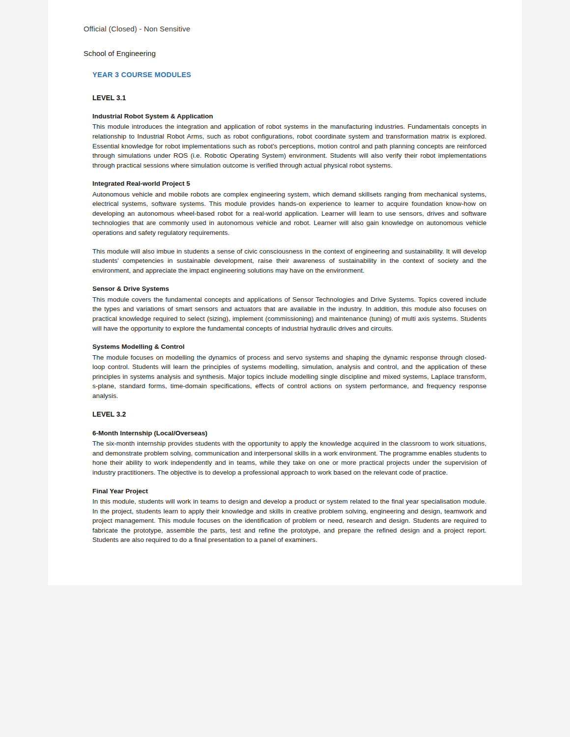Official (Closed) - Non Sensitive
School of Engineering
YEAR 3 COURSE MODULES
LEVEL 3.1
Industrial Robot System & Application
This module introduces the integration and application of robot systems in the manufacturing industries. Fundamentals concepts in relationship to Industrial Robot Arms, such as robot configurations, robot coordinate system and transformation matrix is explored. Essential knowledge for robot implementations such as robot's perceptions, motion control and path planning concepts are reinforced through simulations under ROS (i.e. Robotic Operating System) environment. Students will also verify their robot implementations through practical sessions where simulation outcome is verified through actual physical robot systems.
Integrated Real-world Project 5
Autonomous vehicle and mobile robots are complex engineering system, which demand skillsets ranging from mechanical systems, electrical systems, software systems. This module provides hands-on experience to learner to acquire foundation know-how on developing an autonomous wheel-based robot for a real-world application. Learner will learn to use sensors, drives and software technologies that are commonly used in autonomous vehicle and robot. Learner will also gain knowledge on autonomous vehicle operations and safety regulatory requirements.
This module will also imbue in students a sense of civic consciousness in the context of engineering and sustainability. It will develop students' competencies in sustainable development, raise their awareness of sustainability in the context of society and the environment, and appreciate the impact engineering solutions may have on the environment.
Sensor & Drive Systems
This module covers the fundamental concepts and applications of Sensor Technologies and Drive Systems. Topics covered include the types and variations of smart sensors and actuators that are available in the industry. In addition, this module also focuses on practical knowledge required to select (sizing), implement (commissioning) and maintenance (tuning) of multi axis systems. Students will have the opportunity to explore the fundamental concepts of industrial hydraulic drives and circuits.
Systems Modelling & Control
The module focuses on modelling the dynamics of process and servo systems and shaping the dynamic response through closed-loop control. Students will learn the principles of systems modelling, simulation, analysis and control, and the application of these principles in systems analysis and synthesis. Major topics include modelling single discipline and mixed systems, Laplace transform, s-plane, standard forms, time-domain specifications, effects of control actions on system performance, and frequency response analysis.
LEVEL 3.2
6-Month Internship (Local/Overseas)
The six-month internship provides students with the opportunity to apply the knowledge acquired in the classroom to work situations, and demonstrate problem solving, communication and interpersonal skills in a work environment. The programme enables students to hone their ability to work independently and in teams, while they take on one or more practical projects under the supervision of industry practitioners. The objective is to develop a professional approach to work based on the relevant code of practice.
Final Year Project
In this module, students will work in teams to design and develop a product or system related to the final year specialisation module. In the project, students learn to apply their knowledge and skills in creative problem solving, engineering and design, teamwork and project management. This module focuses on the identification of problem or need, research and design. Students are required to fabricate the prototype, assemble the parts, test and refine the prototype, and prepare the refined design and a project report. Students are also required to do a final presentation to a panel of examiners.